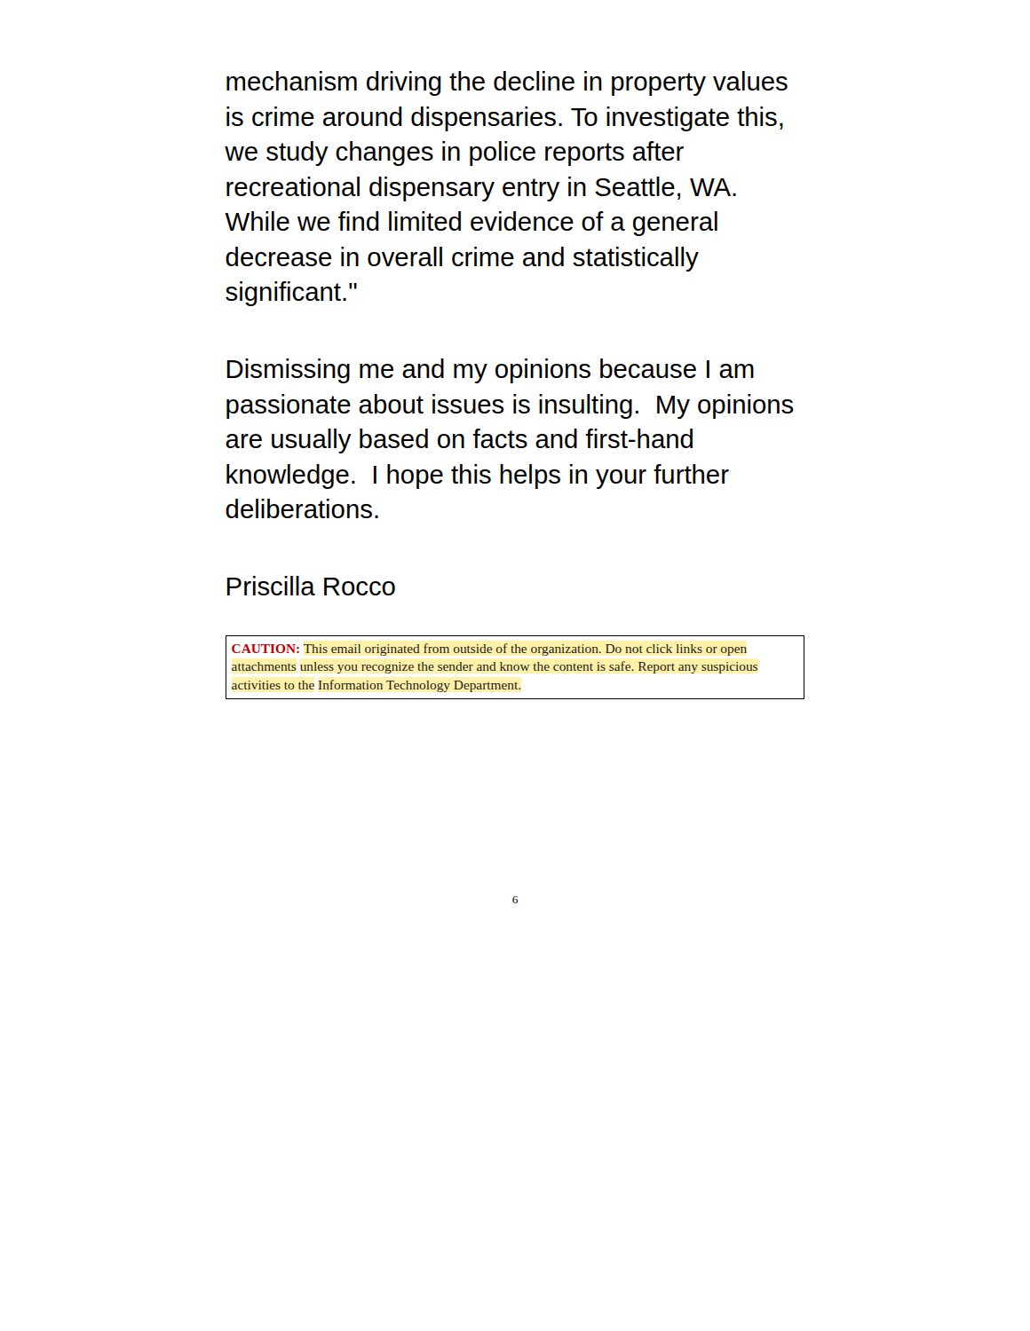mechanism driving the decline in property values is crime around dispensaries. To investigate this, we study changes in police reports after recreational dispensary entry in Seattle, WA. While we find limited evidence of a general decrease in overall crime and statistically significant."
Dismissing me and my opinions because I am passionate about issues is insulting. My opinions are usually based on facts and first-hand knowledge. I hope this helps in your further deliberations.
Priscilla Rocco
CAUTION: This email originated from outside of the organization. Do not click links or open attachments unless you recognize the sender and know the content is safe. Report any suspicious activities to the Information Technology Department.
6